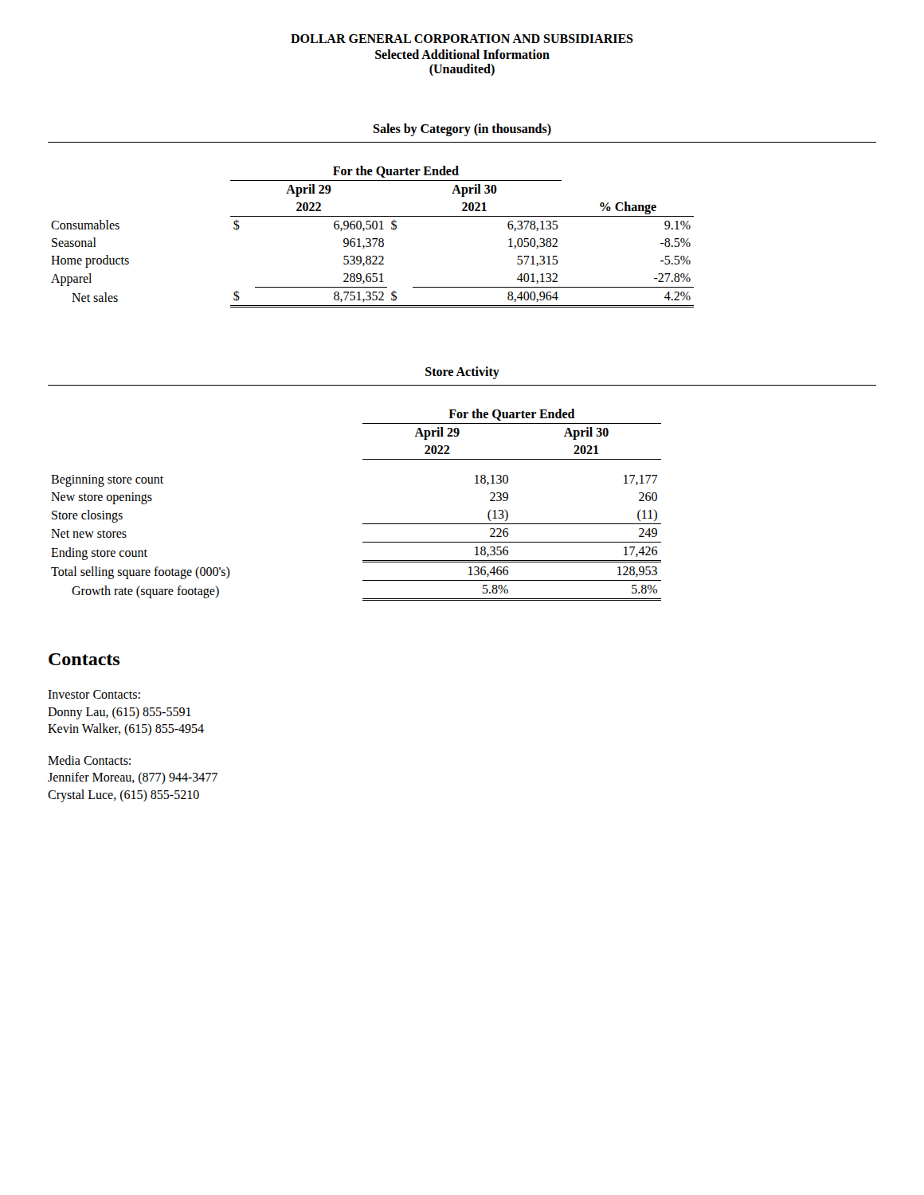DOLLAR GENERAL CORPORATION AND SUBSIDIARIES
Selected Additional Information
(Unaudited)
| | Sales by Category (in thousands) | |
| | For the Quarter Ended | | |
| | April 29 | April 30 | | |
| | 2022 | 2021 | % Change | |
| Consumables | $ | 6,960,501 | $ | 6,378,135 | 9.1% | |
| Seasonal | | 961,378 | | 1,050,382 | -8.5% | |
| Home products | | 539,822 | | 571,315 | -5.5% | |
| Apparel | | 289,651 | | 401,132 | -27.8% | |
| Net sales | $ | 8,751,352 | $ | 8,400,964 | 4.2% | |
| | Store Activity | |
| | For the Quarter Ended | |
| | April 29 | April 30 | |
| | 2022 | 2021 | |
| Beginning store count | 18,130 | 17,177 | |
| New store openings | 239 | 260 | |
| Store closings | (13) | (11) | |
| Net new stores | 226 | 249 | |
| Ending store count | 18,356 | 17,426 | |
| Total selling square footage (000's) | 136,466 | 128,953 | |
| Growth rate (square footage) | 5.8% | 5.8% | |
Contacts
Investor Contacts:
Donny Lau, (615) 855-5591
Kevin Walker, (615) 855-4954
Media Contacts:
Jennifer Moreau, (877) 944-3477
Crystal Luce, (615) 855-5210